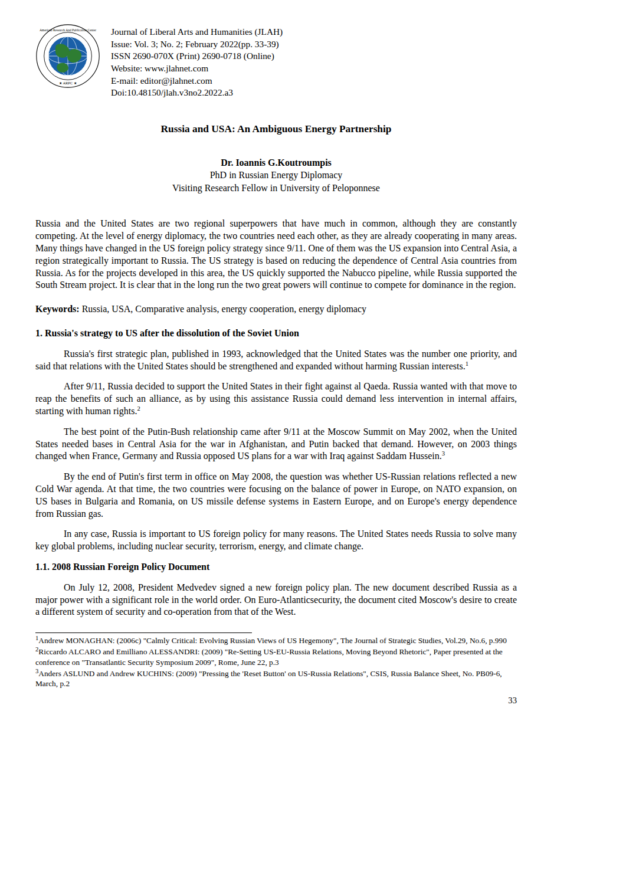American Research And Publication Center ★ ARPC ★
Journal of Liberal Arts and Humanities (JLAH)
Issue: Vol. 3; No. 2; February 2022(pp. 33-39)
ISSN 2690-070X (Print) 2690-0718 (Online)
Website: www.jlahnet.com
E-mail: editor@jlahnet.com
Doi:10.48150/jlah.v3no2.2022.a3
Russia and USA: An Ambiguous Energy Partnership
Dr. Ioannis G.Koutroumpis
PhD in Russian Energy Diplomacy
Visiting Research Fellow in University of Peloponnese
Russia and the United States are two regional superpowers that have much in common, although they are constantly competing. At the level of energy diplomacy, the two countries need each other, as they are already cooperating in many areas. Many things have changed in the US foreign policy strategy since 9/11. One of them was the US expansion into Central Asia, a region strategically important to Russia. The US strategy is based on reducing the dependence of Central Asia countries from Russia. As for the projects developed in this area, the US quickly supported the Nabucco pipeline, while Russia supported the South Stream project. It is clear that in the long run the two great powers will continue to compete for dominance in the region.
Keywords: Russia, USA, Comparative analysis, energy cooperation, energy diplomacy
1. Russia's strategy to US after the dissolution of the Soviet Union
Russia's first strategic plan, published in 1993, acknowledged that the United States was the number one priority, and said that relations with the United States should be strengthened and expanded without harming Russian interests.1
After 9/11, Russia decided to support the United States in their fight against al Qaeda. Russia wanted with that move to reap the benefits of such an alliance, as by using this assistance Russia could demand less intervention in internal affairs, starting with human rights.2
The best point of the Putin-Bush relationship came after 9/11 at the Moscow Summit on May 2002, when the United States needed bases in Central Asia for the war in Afghanistan, and Putin backed that demand. However, on 2003 things changed when France, Germany and Russia opposed US plans for a war with Iraq against Saddam Hussein.3
By the end of Putin's first term in office on May 2008, the question was whether US-Russian relations reflected a new Cold War agenda. At that time, the two countries were focusing on the balance of power in Europe, on NATO expansion, on US bases in Bulgaria and Romania, on US missile defense systems in Eastern Europe, and on Europe's energy dependence from Russian gas.
In any case, Russia is important to US foreign policy for many reasons. The United States needs Russia to solve many key global problems, including nuclear security, terrorism, energy, and climate change.
1.1. 2008 Russian Foreign Policy Document
On July 12, 2008, President Medvedev signed a new foreign policy plan. The new document described Russia as a major power with a significant role in the world order. On Euro-Atlanticsecurity, the document cited Moscow's desire to create a different system of security and co-operation from that of the West.
1Andrew MONAGHAN: (2006c) "Calmly Critical: Evolving Russian Views of US Hegemony", The Journal of Strategic Studies, Vol.29, No.6, p.990
2Riccardo ALCARO and Emilliano ALESSANDRI: (2009) "Re-Setting US-EU-Russia Relations, Moving Beyond Rhetoric", Paper presented at the conference on "Transatlantic Security Symposium 2009", Rome, June 22, p.3
3Anders ASLUND and Andrew KUCHINS: (2009) "Pressing the 'Reset Button' on US-Russia Relations", CSIS, Russia Balance Sheet, No. PB09-6, March, p.2
33